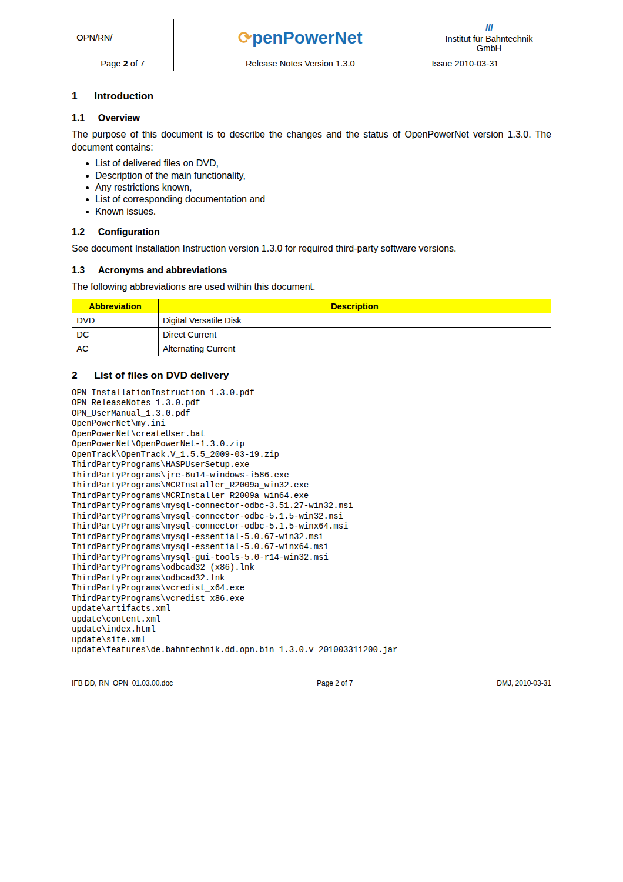| OPN/RN/ | ⟳ penPowerNet | /// Institut für Bahntechnik GmbH |
| Page 2 of 7 | Release Notes Version 1.3.0 | Issue 2010-03-31 |
1 Introduction
1.1 Overview
The purpose of this document is to describe the changes and the status of OpenPowerNet version 1.3.0. The document contains:
List of delivered files on DVD,
Description of the main functionality,
Any restrictions known,
List of corresponding documentation and
Known issues.
1.2 Configuration
See document Installation Instruction version 1.3.0 for required third-party software versions.
1.3 Acronyms and abbreviations
The following abbreviations are used within this document.
| Abbreviation | Description |
| --- | --- |
| DVD | Digital Versatile Disk |
| DC | Direct Current |
| AC | Alternating Current |
2 List of files on DVD delivery
OPN_InstallationInstruction_1.3.0.pdf
OPN_ReleaseNotes_1.3.0.pdf
OPN_UserManual_1.3.0.pdf
OpenPowerNet\my.ini
OpenPowerNet\createUser.bat
OpenPowerNet\OpenPowerNet-1.3.0.zip
OpenTrack\OpenTrack.V_1.5.5_2009-03-19.zip
ThirdPartyPrograms\HASPUserSetup.exe
ThirdPartyPrograms\jre-6u14-windows-i586.exe
ThirdPartyPrograms\MCRInstaller_R2009a_win32.exe
ThirdPartyPrograms\MCRInstaller_R2009a_win64.exe
ThirdPartyPrograms\mysql-connector-odbc-3.51.27-win32.msi
ThirdPartyPrograms\mysql-connector-odbc-5.1.5-win32.msi
ThirdPartyPrograms\mysql-connector-odbc-5.1.5-winx64.msi
ThirdPartyPrograms\mysql-essential-5.0.67-win32.msi
ThirdPartyPrograms\mysql-essential-5.0.67-winx64.msi
ThirdPartyPrograms\mysql-gui-tools-5.0-r14-win32.msi
ThirdPartyPrograms\odbcad32 (x86).lnk
ThirdPartyPrograms\odbcad32.lnk
ThirdPartyPrograms\vcredist_x64.exe
ThirdPartyPrograms\vcredist_x86.exe
update\artifacts.xml
update\content.xml
update\index.html
update\site.xml
update\features\de.bahntechnik.dd.opn.bin_1.3.0.v_201003311200.jar
IFB DD, RN_OPN_01.03.00.doc Page 2 of 7 DMJ, 2010-03-31